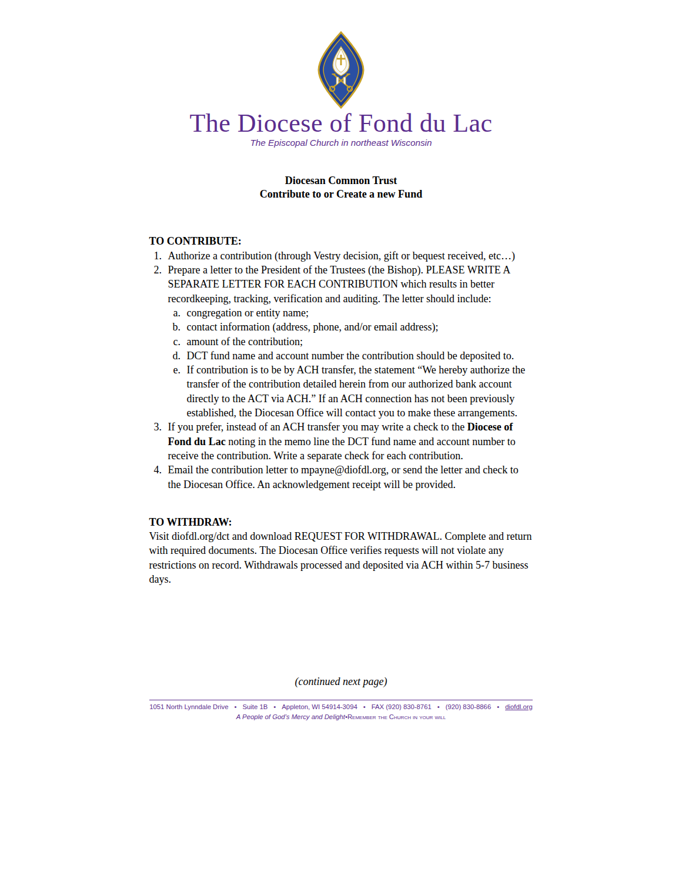The Diocese of Fond du Lac
The Episcopal Church in northeast Wisconsin
Diocesan Common Trust
Contribute to or Create a new Fund
TO CONTRIBUTE:
Authorize a contribution (through Vestry decision, gift or bequest received, etc…)
Prepare a letter to the President of the Trustees (the Bishop). PLEASE WRITE A SEPARATE LETTER FOR EACH CONTRIBUTION which results in better recordkeeping, tracking, verification and auditing. The letter should include:
congregation or entity name;
contact information (address, phone, and/or email address);
amount of the contribution;
DCT fund name and account number the contribution should be deposited to.
If contribution is to be by ACH transfer, the statement “We hereby authorize the transfer of the contribution detailed herein from our authorized bank account directly to the ACT via ACH.” If an ACH connection has not been previously established, the Diocesan Office will contact you to make these arrangements.
If you prefer, instead of an ACH transfer you may write a check to the Diocese of Fond du Lac noting in the memo line the DCT fund name and account number to receive the contribution. Write a separate check for each contribution.
Email the contribution letter to mpayne@diofdl.org, or send the letter and check to the Diocesan Office. An acknowledgement receipt will be provided.
TO WITHDRAW:
Visit diofdl.org/dct and download REQUEST FOR WITHDRAWAL. Complete and return with required documents. The Diocesan Office verifies requests will not violate any restrictions on record. Withdrawals processed and deposited via ACH within 5-7 business days.
(continued next page)
1051 North Lynndale Drive•Suite 1B•Appleton, WI 54914-3094•FAX (920) 830-8761•(920) 830-8866•diofdl.org
A People of God’s Mercy and Delight•Remember the Church in your will